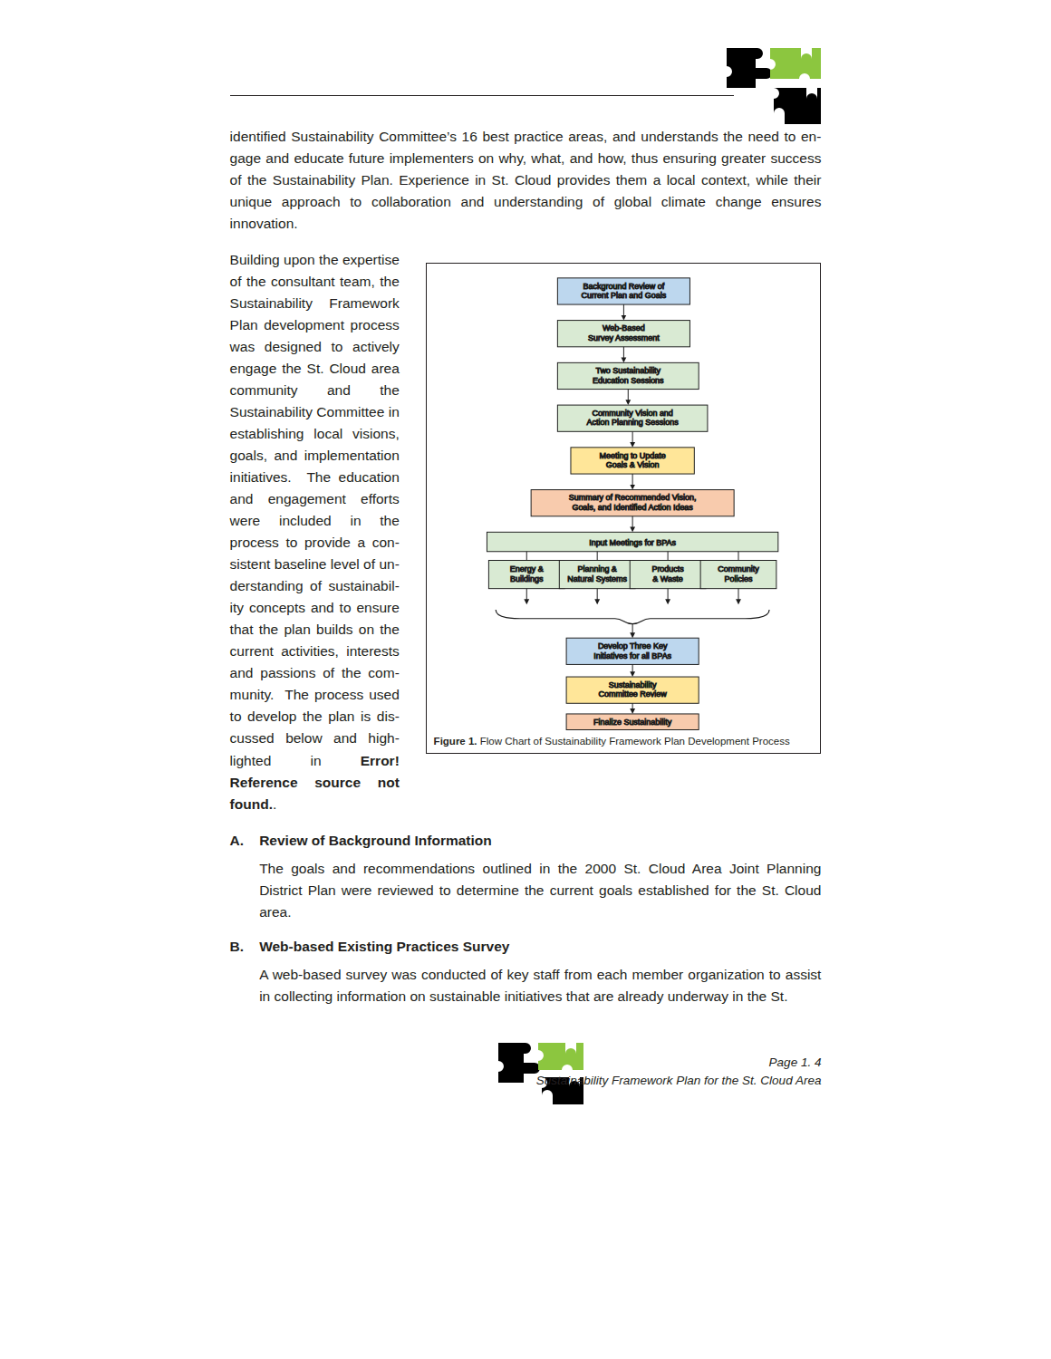identified Sustainability Committee’s 16 best practice areas, and understands the need to engage and educate future implementers on why, what, and how, thus ensuring greater success of the Sustainability Plan. Experience in St. Cloud provides them a local context, while their unique approach to collaboration and understanding of global climate change ensures innovation.
Background Review of Current Plan and Goals Web-Based Survey Assessment Two Sustainability Education Sessions Community Vision and Action Planning Sessions Meeting to Update Goals & Vision Summary of Recommended Vision, Goals, and Identified Action Ideas Input Meetings for BPAs Energy & Buildings Planning & Natural Systems Products & Waste Community Policies Develop Three Key Initiatives for all BPAs Sustainability Committee Review Finalize Sustainability
Figure 1. Flow Chart of Sustainability Framework Plan Development Process
Building upon the expertise of the consultant team, the Sustainability Framework Plan development process was designed to actively engage the St. Cloud area community and the Sustainability Committee in establishing local visions, goals, and implementation initiatives. The education and engagement efforts were included in the process to provide a consistent baseline level of understanding of sustainability concepts and to ensure that the plan builds on the current activities, interests and passions of the community. The process used to develop the plan is discussed below and highlighted in Error! Reference source not found..
A. Review of Background Information
The goals and recommendations outlined in the 2000 St. Cloud Area Joint Planning District Plan were reviewed to determine the current goals established for the St. Cloud area.
B. Web-based Existing Practices Survey
A web-based survey was conducted of key staff from each member organization to assist in collecting information on sustainable initiatives that are already underway in the St.
Page 1. 4
Sustainability Framework Plan for the St. Cloud Area